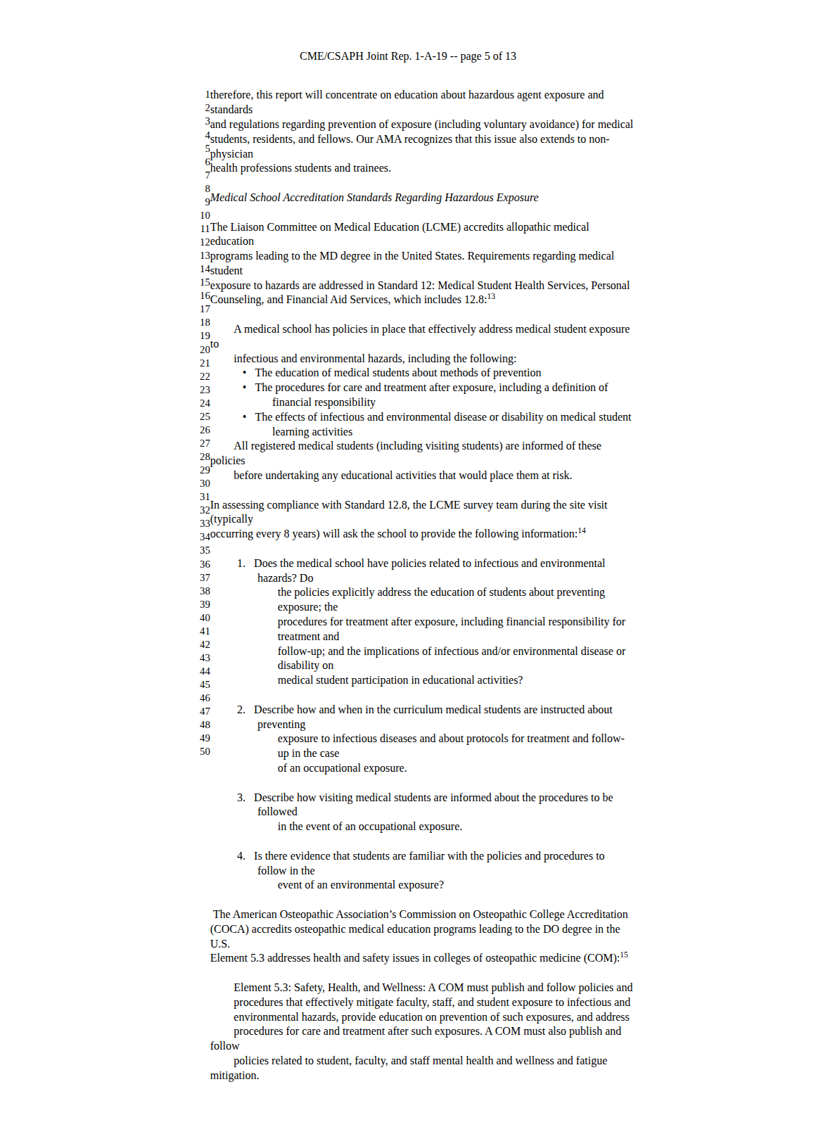CME/CSAPH Joint Rep. 1-A-19 -- page 5 of 13
| 1 2 3 4 5 6 7 8 9 10 11 12 13 14 15 16 17 18 19 20 21 22 23 24 25 26 27 28 29 30 31 32 33 34 35 36 37 38 39 40 41 42 43 44 45 46 47 48 49 50 | therefore, this report will concentrate on education about hazardous agent exposure and standards and regulations regarding prevention of exposure (including voluntary avoidance) for medical students, residents, and fellows. Our AMA recognizes that this issue also extends to non-physician health professions students and trainees. Medical School Accreditation Standards Regarding Hazardous Exposure The Liaison Committee on Medical Education (LCME) accredits allopathic medical education programs leading to the MD degree in the United States. Requirements regarding medical student exposure to hazards are addressed in Standard 12: Medical Student Health Services, Personal Counseling, and Financial Aid Services, which includes 12.8: 13 A medical school has policies in place that effectively address medical student exposure to infectious and environmental hazards, including the following: • The education of medical students about methods of prevention • The procedures for care and treatment after exposure, including a definition of financial responsibility • The effects of infectious and environmental disease or disability on medical student learning activities All registered medical students (including visiting students) are informed of these policies before undertaking any educational activities that would place them at risk. In assessing compliance with Standard 12.8, the LCME survey team during the site visit (typically occurring every 8 years) will ask the school to provide the following information: 14 1. Does the medical school have policies related to infectious and environmental hazards? Do the policies explicitly address the education of students about preventing exposure; the procedures for treatment after exposure, including financial responsibility for treatment and follow-up; and the implications of infectious and/or environmental disease or disability on medical student participation in educational activities? 2. Describe how and when in the curriculum medical students are instructed about preventing exposure to infectious diseases and about protocols for treatment and follow-up in the case of an occupational exposure. 3. Describe how visiting medical students are informed about the procedures to be followed in the event of an occupational exposure. 4. Is there evidence that students are familiar with the policies and procedures to follow in the event of an environmental exposure? The American Osteopathic Association’s Commission on Osteopathic College Accreditation (COCA) accredits osteopathic medical education programs leading to the DO degree in the U.S. Element 5.3 addresses health and safety issues in colleges of osteopathic medicine (COM): 15 Element 5.3: Safety, Health, and Wellness: A COM must publish and follow policies and procedures that effectively mitigate faculty, staff, and student exposure to infectious and environmental hazards, provide education on prevention of such exposures, and address procedures for care and treatment after such exposures. A COM must also publish and follow policies related to student, faculty, and staff mental health and wellness and fatigue mitigation. |